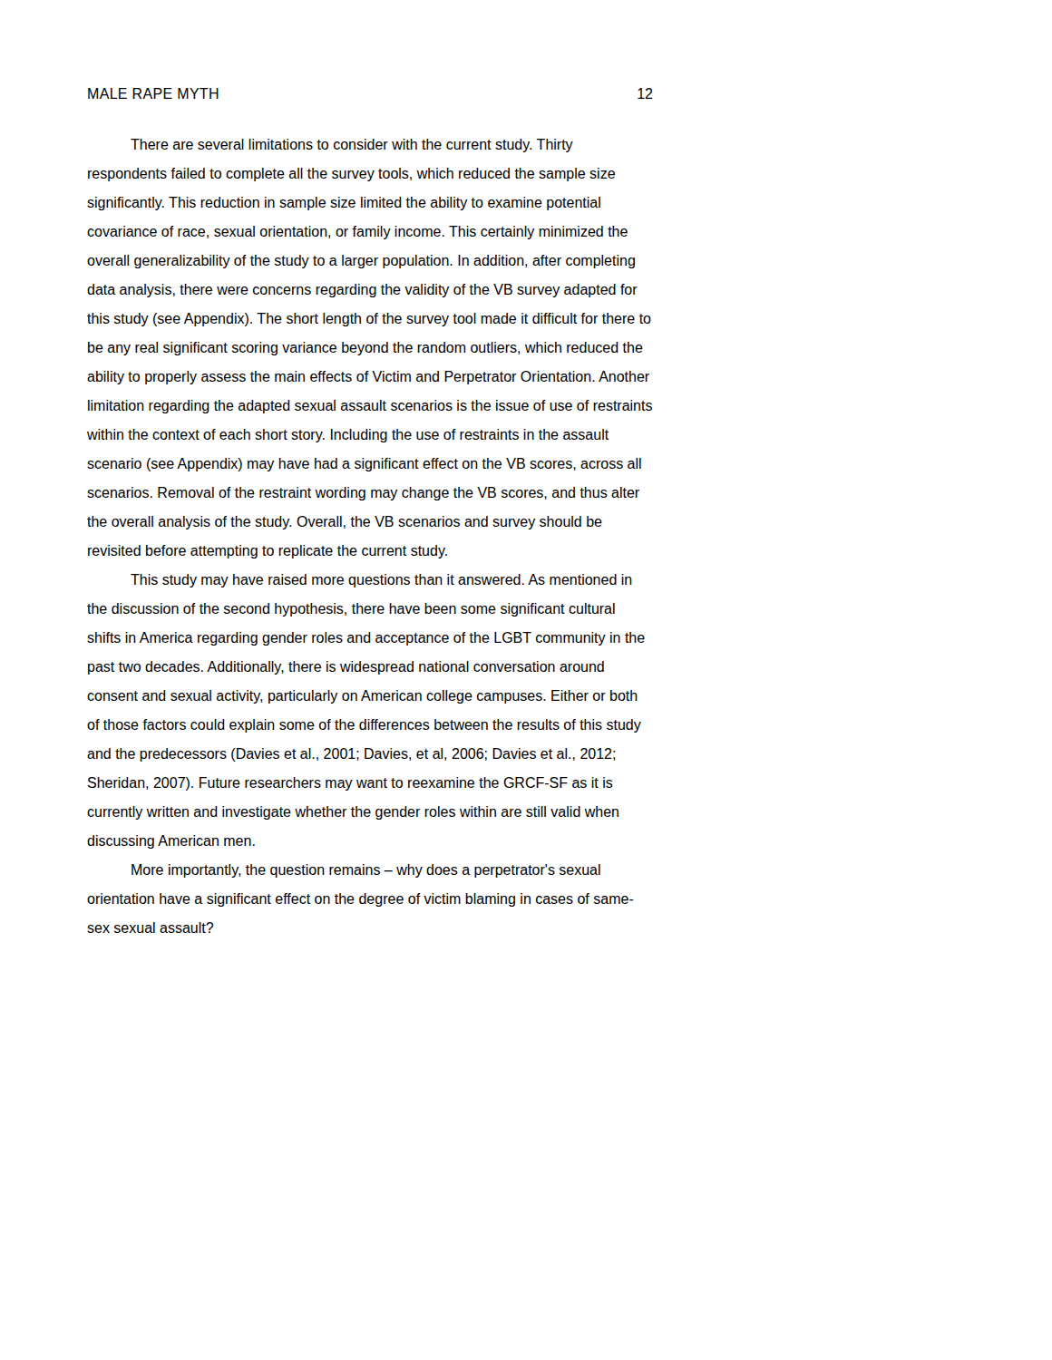Male Rape Myth 12
There are several limitations to consider with the current study. Thirty respondents failed to complete all the survey tools, which reduced the sample size significantly. This reduction in sample size limited the ability to examine potential covariance of race, sexual orientation, or family income. This certainly minimized the overall generalizability of the study to a larger population. In addition, after completing data analysis, there were concerns regarding the validity of the VB survey adapted for this study (see Appendix). The short length of the survey tool made it difficult for there to be any real significant scoring variance beyond the random outliers, which reduced the ability to properly assess the main effects of Victim and Perpetrator Orientation. Another limitation regarding the adapted sexual assault scenarios is the issue of use of restraints within the context of each short story. Including the use of restraints in the assault scenario (see Appendix) may have had a significant effect on the VB scores, across all scenarios. Removal of the restraint wording may change the VB scores, and thus alter the overall analysis of the study. Overall, the VB scenarios and survey should be revisited before attempting to replicate the current study.
This study may have raised more questions than it answered. As mentioned in the discussion of the second hypothesis, there have been some significant cultural shifts in America regarding gender roles and acceptance of the LGBT community in the past two decades. Additionally, there is widespread national conversation around consent and sexual activity, particularly on American college campuses. Either or both of those factors could explain some of the differences between the results of this study and the predecessors (Davies et al., 2001; Davies, et al, 2006; Davies et al., 2012; Sheridan, 2007). Future researchers may want to reexamine the GRCF-SF as it is currently written and investigate whether the gender roles within are still valid when discussing American men.
More importantly, the question remains – why does a perpetrator's sexual orientation have a significant effect on the degree of victim blaming in cases of same-sex sexual assault?